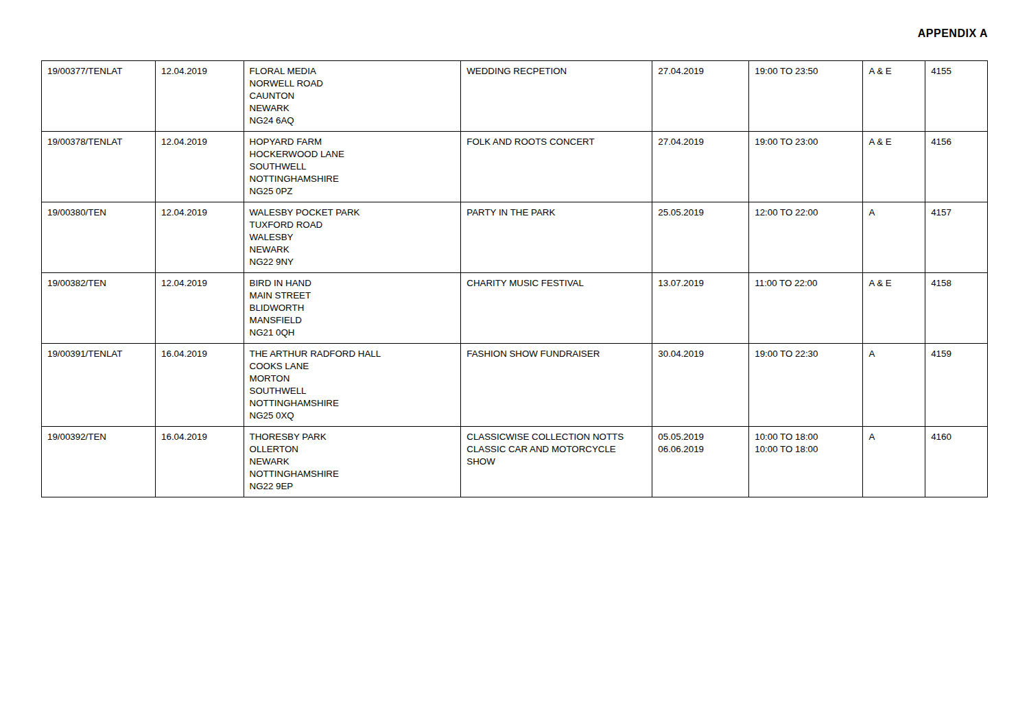APPENDIX A
| 19/00377/TENLAT | 12.04.2019 | FLORAL MEDIA NORWELL ROAD CAUNTON NEWARK NG24 6AQ | WEDDING RECPETION | 27.04.2019 | 19:00 TO 23:50 | A & E | 4155 |
| 19/00378/TENLAT | 12.04.2019 | HOPYARD FARM HOCKERWOOD LANE SOUTHWELL NOTTINGHAMSHIRE NG25 0PZ | FOLK AND ROOTS CONCERT | 27.04.2019 | 19:00 TO 23:00 | A & E | 4156 |
| 19/00380/TEN | 12.04.2019 | WALESBY POCKET PARK TUXFORD ROAD WALESBY NEWARK NG22 9NY | PARTY IN THE PARK | 25.05.2019 | 12:00 TO 22:00 | A | 4157 |
| 19/00382/TEN | 12.04.2019 | BIRD IN HAND MAIN STREET BLIDWORTH MANSFIELD NG21 0QH | CHARITY MUSIC FESTIVAL | 13.07.2019 | 11:00 TO 22:00 | A & E | 4158 |
| 19/00391/TENLAT | 16.04.2019 | THE ARTHUR RADFORD HALL COOKS LANE MORTON SOUTHWELL NOTTINGHAMSHIRE NG25 0XQ | FASHION SHOW FUNDRAISER | 30.04.2019 | 19:00 TO 22:30 | A | 4159 |
| 19/00392/TEN | 16.04.2019 | THORESBY PARK OLLERTON NEWARK NOTTINGHAMSHIRE NG22 9EP | CLASSICWISE COLLECTION NOTTS CLASSIC CAR AND MOTORCYCLE SHOW | 05.05.2019 06.06.2019 | 10:00 TO 18:00 10:00 TO 18:00 | A | 4160 |